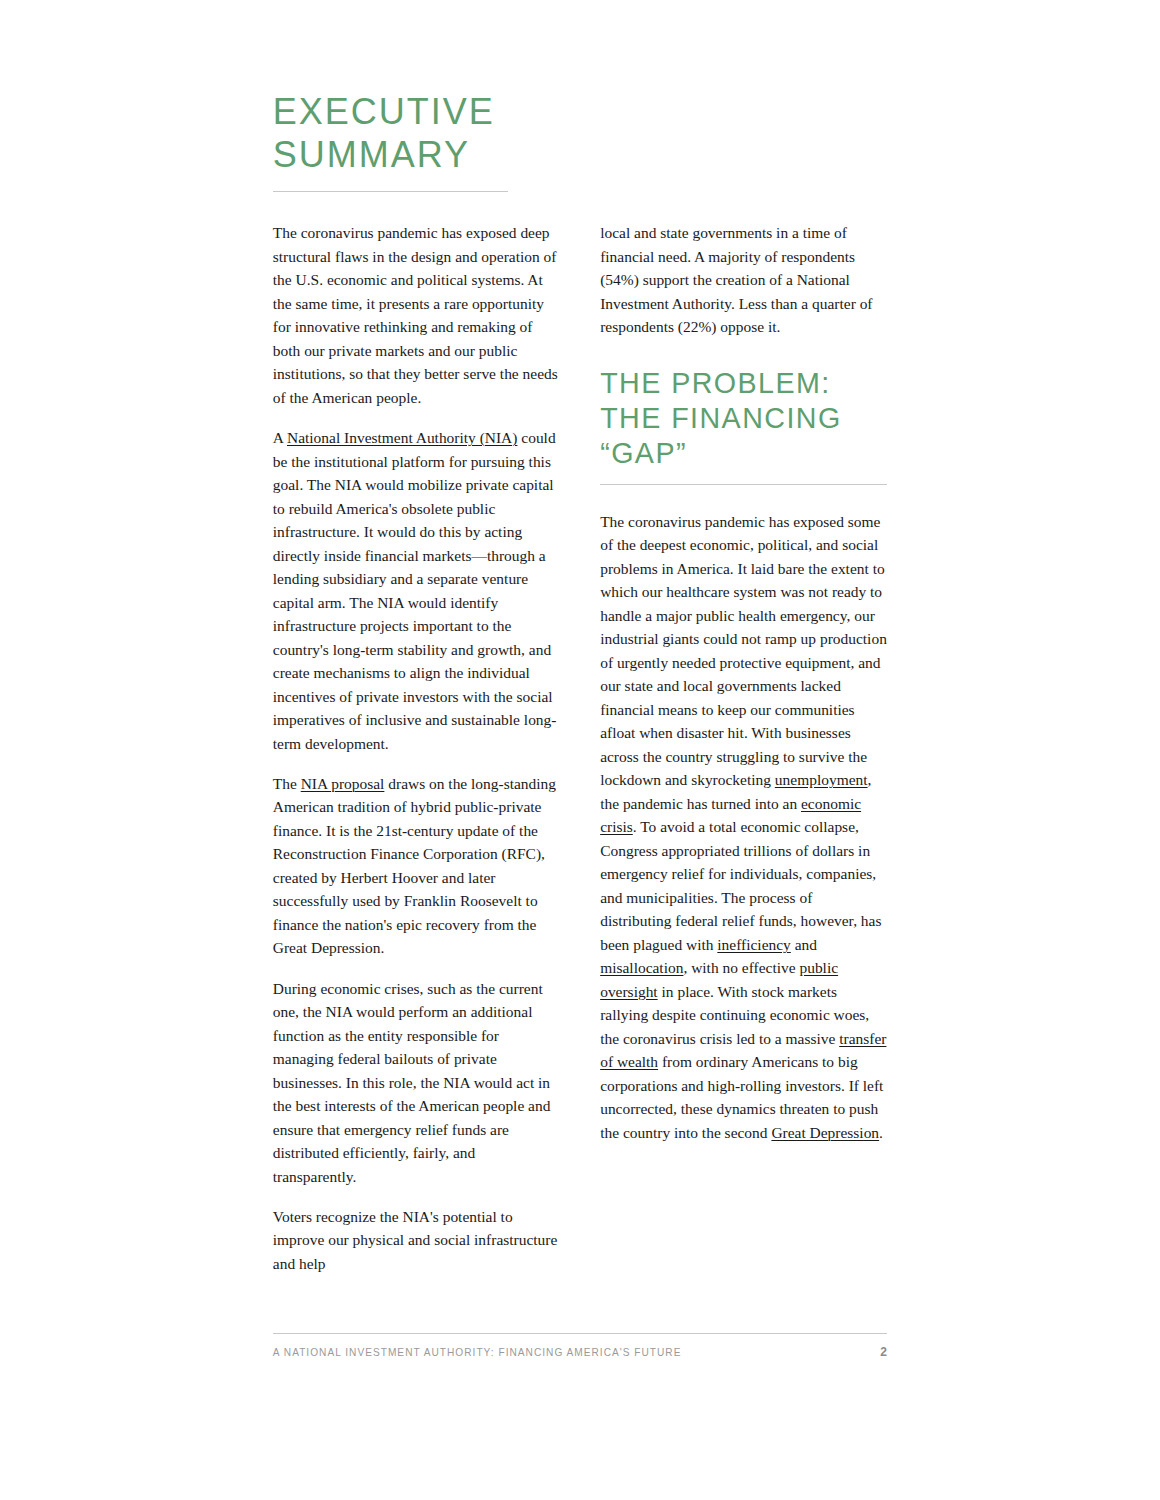Executive
Summary
The coronavirus pandemic has exposed deep structural flaws in the design and operation of the U.S. economic and political systems. At the same time, it presents a rare opportunity for innovative rethinking and remaking of both our private markets and our public institutions, so that they better serve the needs of the American people.
A National Investment Authority (NIA) could be the institutional platform for pursuing this goal. The NIA would mobilize private capital to rebuild America's obsolete public infrastructure. It would do this by acting directly inside financial markets—through a lending subsidiary and a separate venture capital arm. The NIA would identify infrastructure projects important to the country's long-term stability and growth, and create mechanisms to align the individual incentives of private investors with the social imperatives of inclusive and sustainable long-term development.
The NIA proposal draws on the long-standing American tradition of hybrid public-private finance. It is the 21st-century update of the Reconstruction Finance Corporation (RFC), created by Herbert Hoover and later successfully used by Franklin Roosevelt to finance the nation's epic recovery from the Great Depression.
During economic crises, such as the current one, the NIA would perform an additional function as the entity responsible for managing federal bailouts of private businesses. In this role, the NIA would act in the best interests of the American people and ensure that emergency relief funds are distributed efficiently, fairly, and transparently.
Voters recognize the NIA's potential to improve our physical and social infrastructure and help
local and state governments in a time of financial need. A majority of respondents (54%) support the creation of a National Investment Authority. Less than a quarter of respondents (22%) oppose it.
The Problem:
The Financing
“Gap”
The coronavirus pandemic has exposed some of the deepest economic, political, and social problems in America. It laid bare the extent to which our healthcare system was not ready to handle a major public health emergency, our industrial giants could not ramp up production of urgently needed protective equipment, and our state and local governments lacked financial means to keep our communities afloat when disaster hit. With businesses across the country struggling to survive the lockdown and skyrocketing unemployment, the pandemic has turned into an economic crisis. To avoid a total economic collapse, Congress appropriated trillions of dollars in emergency relief for individuals, companies, and municipalities. The process of distributing federal relief funds, however, has been plagued with inefficiency and misallocation, with no effective public oversight in place. With stock markets rallying despite continuing economic woes, the coronavirus crisis led to a massive transfer of wealth from ordinary Americans to big corporations and high-rolling investors. If left uncorrected, these dynamics threaten to push the country into the second Great Depression.
A National Investment Authority: Financing America's Future 2